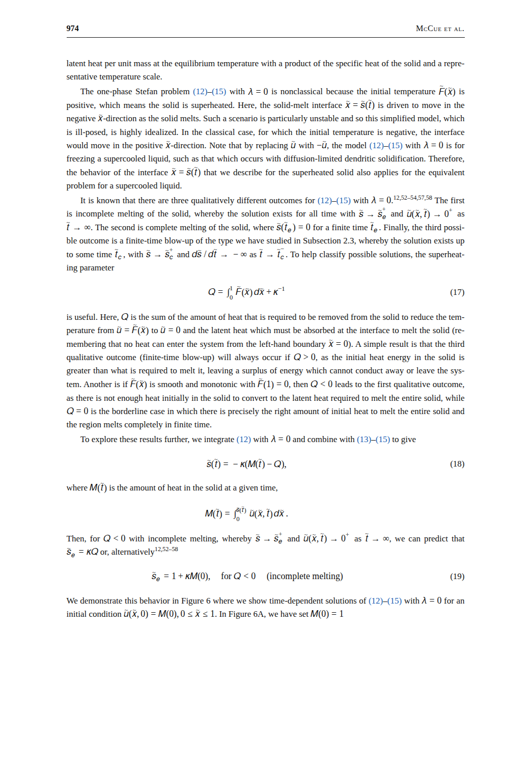974 McCue et al.
latent heat per unit mass at the equilibrium temperature with a product of the specific heat of the solid and a representative temperature scale.
The one-phase Stefan problem (12)–(15) with λ=0 is nonclassical because the initial temperature F~(x~) is positive, which means the solid is superheated. Here, the solid-melt interface x~=s~(t~) is driven to move in the negative x~-direction as the solid melts. Such a scenario is particularly unstable and so this simplified model, which is ill-posed, is highly idealized. In the classical case, for which the initial temperature is negative, the interface would move in the positive x~-direction. Note that by replacing u~ with −u~, the model (12)–(15) with λ=0 is for freezing a supercooled liquid, such as that which occurs with diffusion-limited dendritic solidification. Therefore, the behavior of the interface x~=s~(t~) that we describe for the superheated solid also applies for the equivalent problem for a supercooled liquid.
It is known that there are three qualitatively different outcomes for (12)–(15) with λ=0.12,52–54,57,58 The first is incomplete melting of the solid, whereby the solution exists for all time with s~→s~e+ and u~(x~,t~)→0+ as t~→∞. The second is complete melting of the solid, where s~(t~e)=0 for a finite time t~e. Finally, the third possible outcome is a finite-time blow-up of the type we have studied in Subsection 2.3, whereby the solution exists up to some time t~c, with s~→s~c+ and ds~/dt~→−∞ as t~→t~c−. To help classify possible solutions, the superheating parameter
Q= ∫01 F~(x~) dx~ +κ−1 (17)
is useful. Here, Q is the sum of the amount of heat that is required to be removed from the solid to reduce the temperature from u~=F~(x~) to u~=0 and the latent heat which must be absorbed at the interface to melt the solid (remembering that no heat can enter the system from the left-hand boundary x~=0). A simple result is that the third qualitative outcome (finite-time blow-up) will always occur if Q>0, as the initial heat energy in the solid is greater than what is required to melt it, leaving a surplus of energy which cannot conduct away or leave the system. Another is if F~(x~) is smooth and monotonic with F~(1)=0, then Q<0 leads to the first qualitative outcome, as there is not enough heat initially in the solid to convert to the latent heat required to melt the entire solid, while Q=0 is the borderline case in which there is precisely the right amount of initial heat to melt the entire solid and the region melts completely in finite time.
To explore these results further, we integrate (12) with λ=0 and combine with (13)–(15) to give
s~(t~) =−κ(M(t~)−Q), (18)
where M(t~) is the amount of heat in the solid at a given time,
M(t~)= ∫0s~(t~) u~(x~,t~) dx~.
Then, for Q<0 with incomplete melting, whereby s~→s~e+ and u~(x~,t~)→0+ as t~→∞, we can predict that s~e=κQ or, alternatively12,52–58
s~e=1+κM(0), for Q<0 (incomplete melting) (19)
We demonstrate this behavior in Figure 6 where we show time-dependent solutions of (12)–(15) with λ=0 for an initial condition u~(x~,0)=M(0),0≤x~≤1. In Figure 6A, we have set M(0)=1